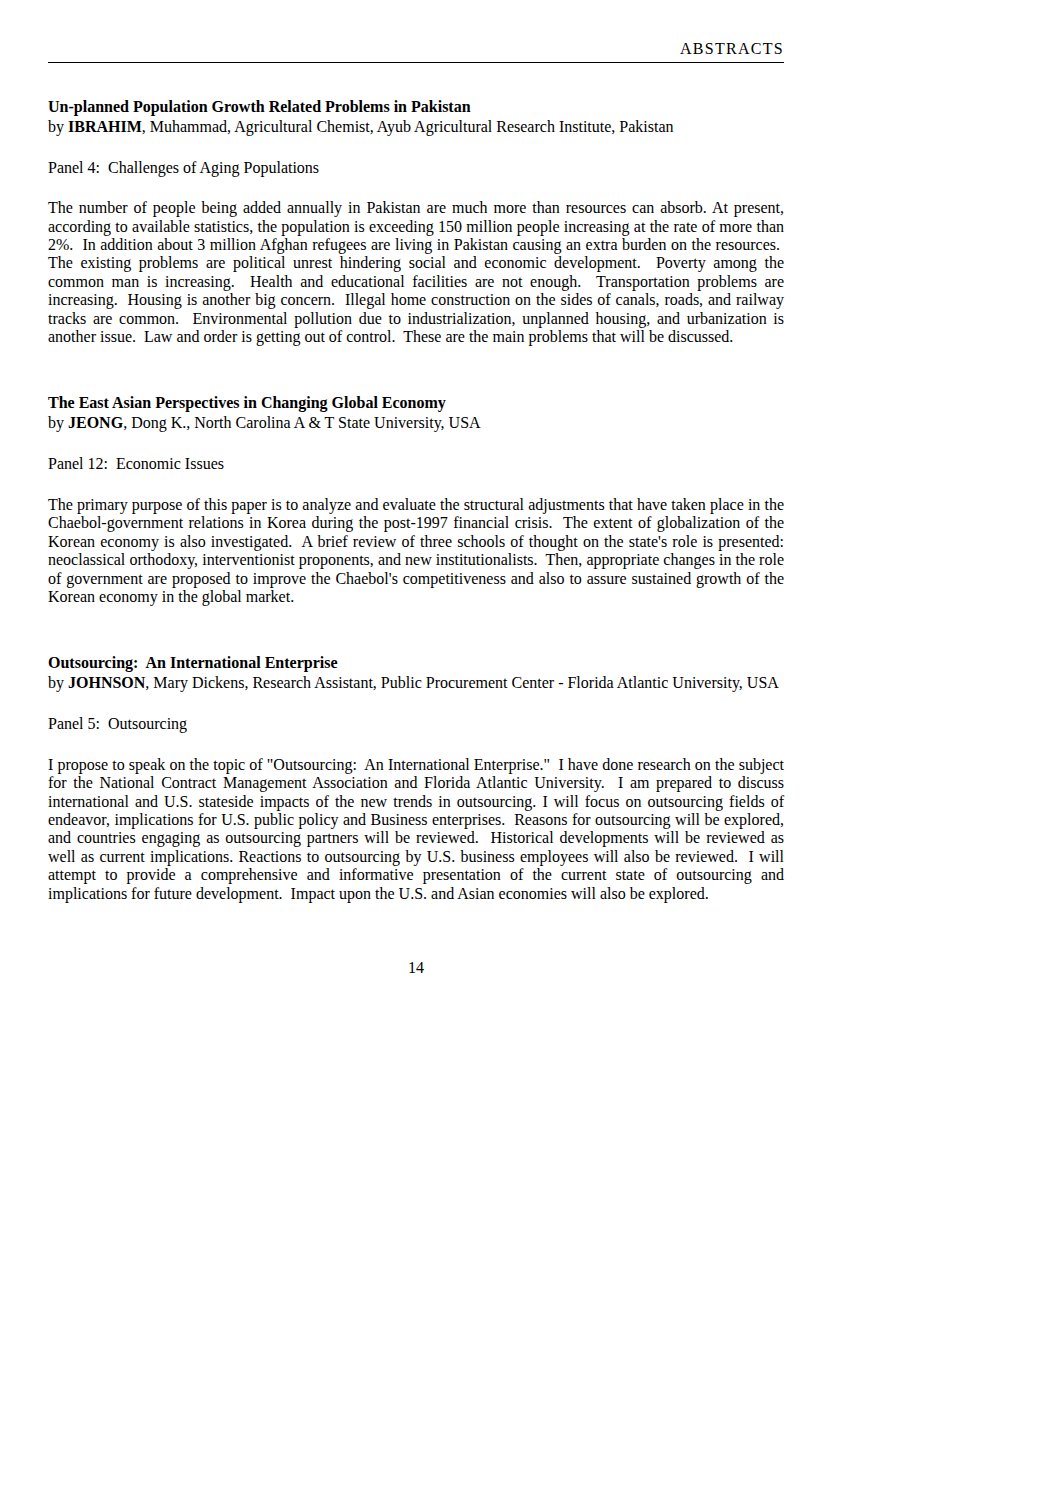ABSTRACTS
Un-planned Population Growth Related Problems in Pakistan
by IBRAHIM, Muhammad, Agricultural Chemist, Ayub Agricultural Research Institute, Pakistan
Panel 4: Challenges of Aging Populations
The number of people being added annually in Pakistan are much more than resources can absorb. At present, according to available statistics, the population is exceeding 150 million people increasing at the rate of more than 2%. In addition about 3 million Afghan refugees are living in Pakistan causing an extra burden on the resources. The existing problems are political unrest hindering social and economic development. Poverty among the common man is increasing. Health and educational facilities are not enough. Transportation problems are increasing. Housing is another big concern. Illegal home construction on the sides of canals, roads, and railway tracks are common. Environmental pollution due to industrialization, unplanned housing, and urbanization is another issue. Law and order is getting out of control. These are the main problems that will be discussed.
The East Asian Perspectives in Changing Global Economy
by JEONG, Dong K., North Carolina A & T State University, USA
Panel 12: Economic Issues
The primary purpose of this paper is to analyze and evaluate the structural adjustments that have taken place in the Chaebol-government relations in Korea during the post-1997 financial crisis. The extent of globalization of the Korean economy is also investigated. A brief review of three schools of thought on the state's role is presented: neoclassical orthodoxy, interventionist proponents, and new institutionalists. Then, appropriate changes in the role of government are proposed to improve the Chaebol's competitiveness and also to assure sustained growth of the Korean economy in the global market.
Outsourcing: An International Enterprise
by JOHNSON, Mary Dickens, Research Assistant, Public Procurement Center - Florida Atlantic University, USA
Panel 5: Outsourcing
I propose to speak on the topic of "Outsourcing: An International Enterprise." I have done research on the subject for the National Contract Management Association and Florida Atlantic University. I am prepared to discuss international and U.S. stateside impacts of the new trends in outsourcing. I will focus on outsourcing fields of endeavor, implications for U.S. public policy and Business enterprises. Reasons for outsourcing will be explored, and countries engaging as outsourcing partners will be reviewed. Historical developments will be reviewed as well as current implications. Reactions to outsourcing by U.S. business employees will also be reviewed. I will attempt to provide a comprehensive and informative presentation of the current state of outsourcing and implications for future development. Impact upon the U.S. and Asian economies will also be explored.
14